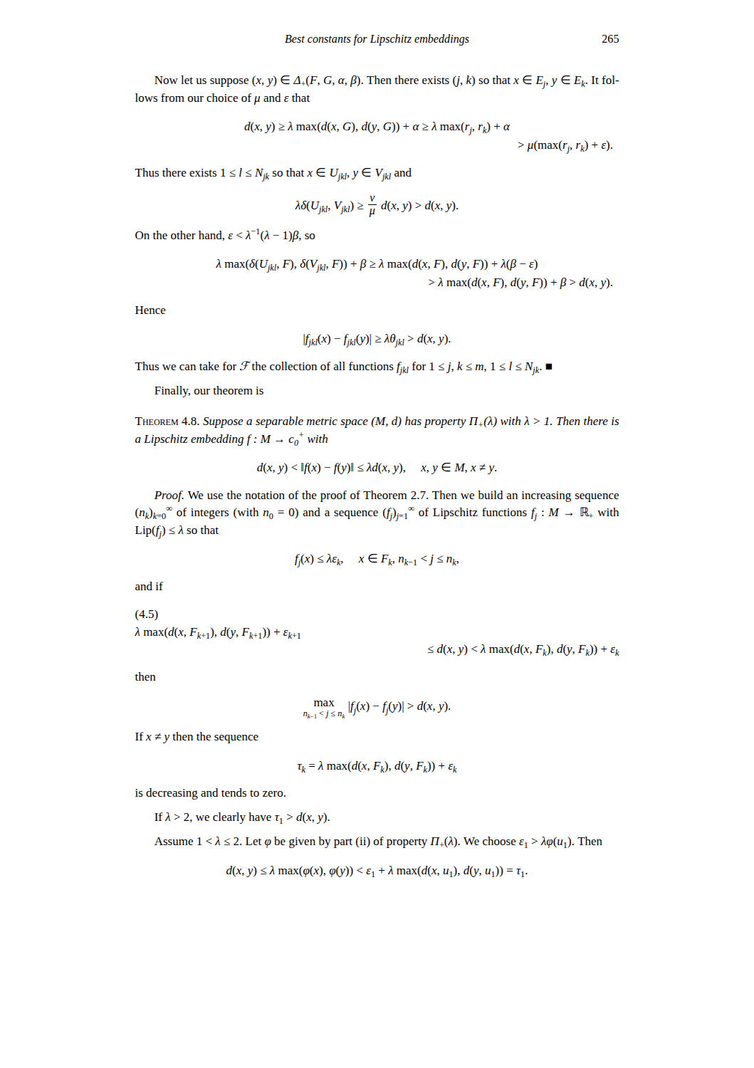Best constants for Lipschitz embeddings 265
Now let us suppose (x, y) ∈ Δ+(F, G, α, β). Then there exists (j, k) so that x ∈ Ej, y ∈ Ek. It follows from our choice of μ and ε that
d(x, y) ≥ λ max(d(x, G), d(y, G)) + α ≥ λ max(rj, rk) + α > μ(max(rj, rk) + ε).
Thus there exists 1 ≤ l ≤ Njk so that x ∈ Ujkl, y ∈ Vjkl and
λδ(Ujkl, Vjkl) ≥ νμ d(x, y) > d(x, y).
On the other hand, ε < λ−1(λ − 1)β, so
λ max(δ(Ujkl, F), δ(Vjkl, F)) + β ≥ λ max(d(x, F), d(y, F)) + λ(β − ε) > λ max(d(x, F), d(y, F)) + β > d(x, y).
Hence
|fjkl(x) − fjkl(y)| ≥ λθjkl > d(x, y).
Thus we can take for ℱ the collection of all functions fjkl for 1 ≤ j, k ≤ m, 1 ≤ l ≤ Njk. ■
Finally, our theorem is
Theorem 4.8. Suppose a separable metric space (M, d) has property Π+(λ) with λ > 1. Then there is a Lipschitz embedding f : M → c0+ with
d(x, y) < ‖f(x) − f(y)‖ ≤ λd(x, y), x, y ∈ M, x ≠ y.
Proof. We use the notation of the proof of Theorem 2.7. Then we build an increasing sequence (nk)k=0∞ of integers (with n0 = 0) and a sequence (fj)j=1∞ of Lipschitz functions fj : M → ℝ+ with Lip(fj) ≤ λ so that
fj(x) ≤ λεk, x ∈ Fk, nk−1 < j ≤ nk,
and if
(4.5) λ max(d(x, Fk+1), d(y, Fk+1)) + εk+1 ≤ d(x, y) < λ max(d(x, Fk), d(y, Fk)) + εk
then
max nk−1 < j ≤ nk |fj(x) − fj(y)| > d(x, y).
If x ≠ y then the sequence
τk = λ max(d(x, Fk), d(y, Fk)) + εk
is decreasing and tends to zero.
If λ > 2, we clearly have τ1 > d(x, y).
Assume 1 < λ ≤ 2. Let φ be given by part (ii) of property Π+(λ). We choose ε1 > λφ(u1). Then
d(x, y) ≤ λ max(φ(x), φ(y)) < ε1 + λ max(d(x, u1), d(y, u1)) = τ1.